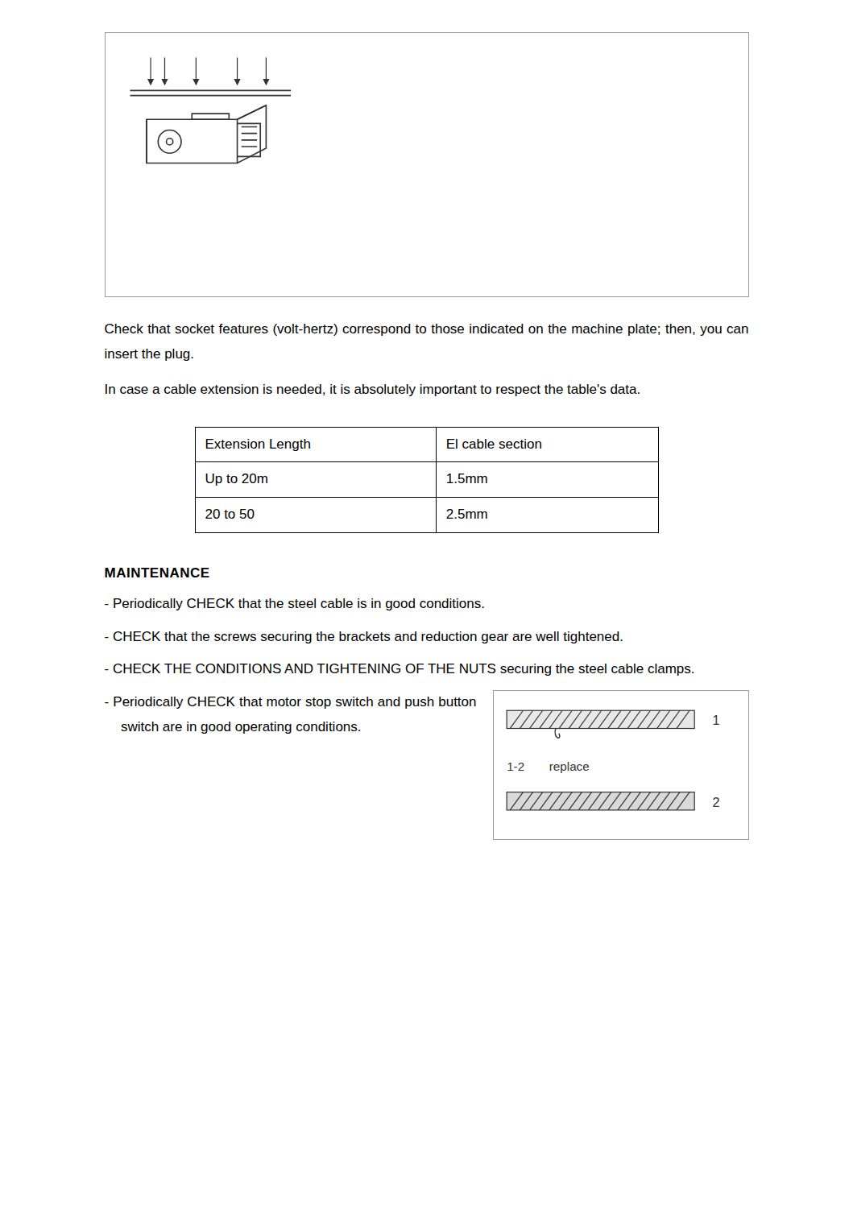Check that socket features (volt-hertz) correspond to those indicated on the machine plate; then, you can insert the plug.
In case a cable extension is needed, it is absolutely important to respect the table's data.
| Extension Length | El cable section |
| Up to 20m | 1.5mm |
| 20 to 50 | 2.5mm |
MAINTENANCE
- Periodically CHECK that the steel cable is in good conditions.
- CHECK that the screws securing the brackets and reduction gear are well tightened.
- CHECK THE CONDITIONS AND TIGHTENING OF THE NUTS securing the steel cable clamps.
- Periodically CHECK that motor stop switch and push button switch are in good operating conditions.
1 1-2 replace 2